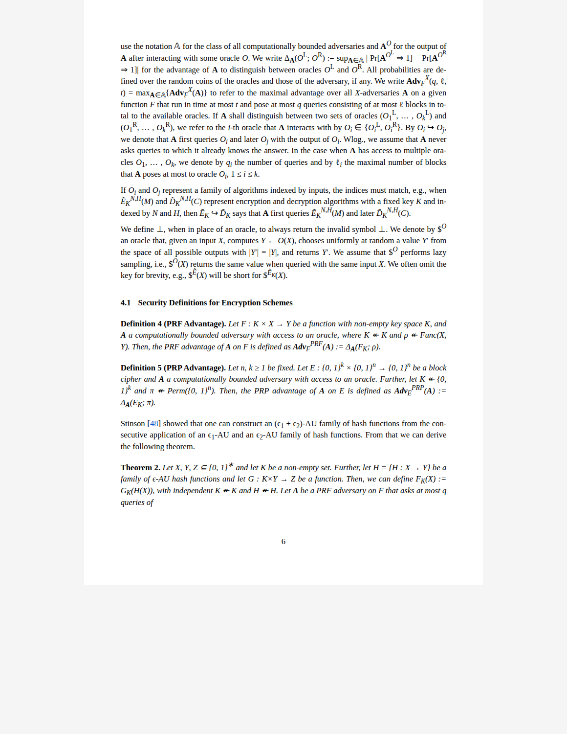use the notation 𝔸 for the class of all computationally bounded adversaries and AO for the output of A after interacting with some oracle O. We write ΔA(OL; OR) := supA∈𝔸 | Pr[AOL ⇒ 1] − Pr[AOR ⇒ 1]| for the advantage of A to distinguish between oracles OL and OR. All probabilities are defined over the random coins of the oracles and those of the adversary, if any. We write AdvFX(q, ℓ, t) = maxA∈𝔸{AdvFX(A)} to refer to the maximal advantage over all X-adversaries A on a given function F that run in time at most t and pose at most q queries consisting of at most ℓ blocks in total to the available oracles. If A shall distinguish between two sets of oracles (O1L, … , OkL) and (O1R, … , OkR), we refer to the i-th oracle that A interacts with by Oi ∈ {OiL, OiR}. By Oi ↪ Oj, we denote that A first queries Oi and later Oj with the output of Oi. Wlog., we assume that A never asks queries to which it already knows the answer. In the case when A has access to multiple oracles O1, … , Ok, we denote by qi the number of queries and by ℓi the maximal number of blocks that A poses at most to oracle Oi, 1 ≤ i ≤ k.
If Oi and Oj represent a family of algorithms indexed by inputs, the indices must match, e.g., when ẼKN,H(M) and D̃KN,H(C) represent encryption and decryption algorithms with a fixed key K and indexed by N and H, then ẼK ↪ D̃K says that A first queries ẼKN,H(M) and later D̃KN,H(C).
We define ⊥, when in place of an oracle, to always return the invalid symbol ⊥. We denote by $O an oracle that, given an input X, computes Y ← O(X), chooses uniformly at random a value Y′ from the space of all possible outputs with |Y′| = |Y|, and returns Y′. We assume that $O performs lazy sampling, i.e., $O(X) returns the same value when queried with the same input X. We often omit the key for brevity, e.g., $Ẽ(X) will be short for $ẼK(X).
4.1 Security Definitions for Encryption Schemes
Definition 4 (PRF Advantage). Let F : K × X → Y be a function with non-empty key space K, and A a computationally bounded adversary with access to an oracle, where K ↞ K and ρ ↞ Func(X, Y). Then, the PRF advantage of A on F is defined as AdvFPRF(A) := ΔA(FK; ρ).
Definition 5 (PRP Advantage). Let n, k ≥ 1 be fixed. Let E : {0, 1}k × {0, 1}n → {0, 1}n be a block cipher and A a computationally bounded adversary with access to an oracle. Further, let K ↞ {0, 1}k and π ↞ Perm({0, 1}n). Then, the PRP advantage of A on E is defined as AdvEPRP(A) := ΔA(EK; π).
Stinson [48] showed that one can construct an (ϵ1 + ϵ2)-AU family of hash functions from the consecutive application of an ϵ1-AU and an ϵ2-AU family of hash functions. From that we can derive the following theorem.
Theorem 2. Let X, Y, Z ⊆ {0, 1}∗ and let K be a non-empty set. Further, let H = {H : X → Y} be a family of ϵ-AU hash functions and let G : K×Y → Z be a function. Then, we can define FK(X) := GK(H(X)), with independent K ↞ K and H ↞ H. Let A be a PRF adversary on F that asks at most q queries of
6